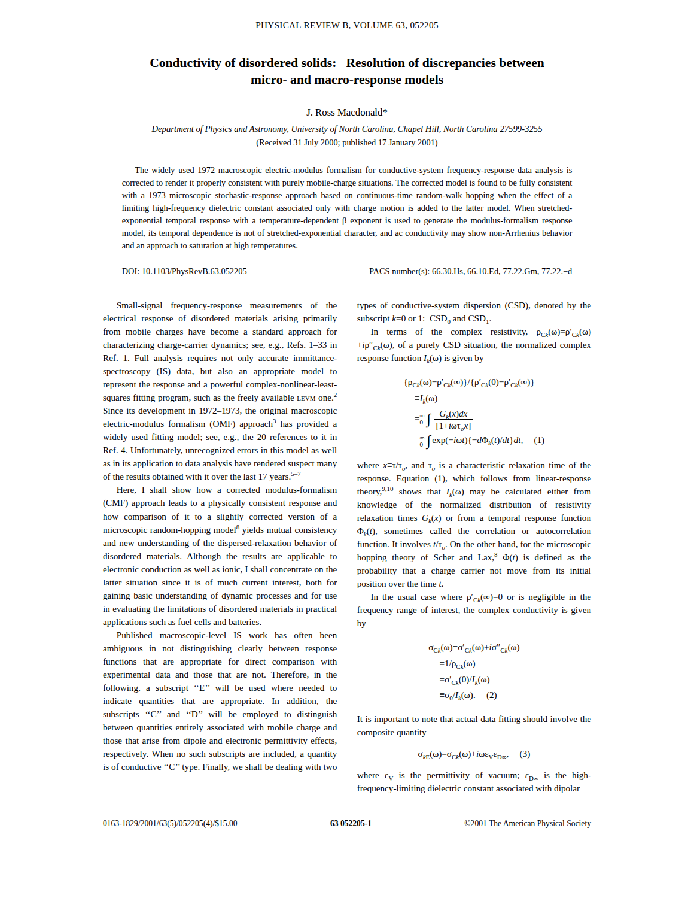PHYSICAL REVIEW B, VOLUME 63, 052205
Conductivity of disordered solids: Resolution of discrepancies between
micro- and macro-response models
J. Ross Macdonald*
Department of Physics and Astronomy, University of North Carolina, Chapel Hill, North Carolina 27599-3255
(Received 31 July 2000; published 17 January 2001)
The widely used 1972 macroscopic electric-modulus formalism for conductive-system frequency-response data analysis is corrected to render it properly consistent with purely mobile-charge situations. The corrected model is found to be fully consistent with a 1973 microscopic stochastic-response approach based on continuous-time random-walk hopping when the effect of a limiting high-frequency dielectric constant associated only with charge motion is added to the latter model. When stretched-exponential temporal response with a temperature-dependent β exponent is used to generate the modulus-formalism response model, its temporal dependence is not of stretched-exponential character, and ac conductivity may show non-Arrhenius behavior and an approach to saturation at high temperatures.
DOI: 10.1103/PhysRevB.63.052205 PACS number(s): 66.30.Hs, 66.10.Ed, 77.22.Gm, 77.22.−d
Small-signal frequency-response measurements of the electrical response of disordered materials arising primarily from mobile charges have become a standard approach for characterizing charge-carrier dynamics; see, e.g., Refs. 1–33 in Ref. 1. Full analysis requires not only accurate immittance-spectroscopy (IS) data, but also an appropriate model to represent the response and a powerful complex-nonlinear-least-squares fitting program, such as the freely available levm one.2 Since its development in 1972–1973, the original macroscopic electric-modulus formalism (OMF) approach3 has provided a widely used fitting model; see, e.g., the 20 references to it in Ref. 4. Unfortunately, unrecognized errors in this model as well as in its application to data analysis have rendered suspect many of the results obtained with it over the last 17 years.5–7
Here, I shall show how a corrected modulus-formalism (CMF) approach leads to a physically consistent response and how comparison of it to a slightly corrected version of a microscopic random-hopping model8 yields mutual consistency and new understanding of the dispersed-relaxation behavior of disordered materials. Although the results are applicable to electronic conduction as well as ionic, I shall concentrate on the latter situation since it is of much current interest, both for gaining basic understanding of dynamic processes and for use in evaluating the limitations of disordered materials in practical applications such as fuel cells and batteries.
Published macroscopic-level IS work has often been ambiguous in not distinguishing clearly between response functions that are appropriate for direct comparison with experimental data and those that are not. Therefore, in the following, a subscript ‘‘E’’ will be used where needed to indicate quantities that are appropriate. In addition, the subscripts ‘‘C’’ and ‘‘D’’ will be employed to distinguish between quantities entirely associated with mobile charge and those that arise from dipole and electronic permittivity effects, respectively. When no such subscripts are included, a quantity is of conductive ‘‘C’’ type. Finally, we shall be dealing with two types of conductive-system dispersion (CSD), denoted by the subscript k=0 or 1: CSD0 and CSD1.
In terms of the complex resistivity, ρCk(ω)=ρ′Ck(ω) +iρ″Ck(ω), of a purely CSD situation, the normalized complex response function Ik(ω) is given by
{ρCk(ω)−ρ′Ck(∞)}/{ρ′Ck(0)−ρ′Ck(∞)} ≡Ik(ω) =∞0∫Gk(x)dx[1+iωτox] =∞0∫exp(−iωt){−d Φk(t)/dt}dt,(1)
where x≡τ/τo, and τo is a characteristic relaxation time of the response. Equation (1), which follows from linear-response theory,9,10 shows that Ik(ω) may be calculated either from knowledge of the normalized distribution of resistivity relaxation times Gk(x) or from a temporal response function Φk(t), sometimes called the correlation or autocorrelation function. It involves t/τo. On the other hand, for the microscopic hopping theory of Scher and Lax,8 Φ(t) is defined as the probability that a charge carrier not move from its initial position over the time t.
In the usual case where ρ′Ck(∞)=0 or is negligible in the frequency range of interest, the complex conductivity is given by
σCk(ω)=σ′Ck(ω)+iσ″Ck(ω) =1/ρCk(ω) =σ′Ck(0)/Ik(ω) ≡σ0/Ik(ω).(2)
It is important to note that actual data fitting should involve the composite quantity
σk E(ω)=σCk(ω)+iωεVεD∞,(3)
where εV is the permittivity of vacuum; εD∞ is the high-frequency-limiting dielectric constant associated with dipolar
0163-1829/2001/63(5)/052205(4)/$15.00 63 052205-1 ©2001 The American Physical Society